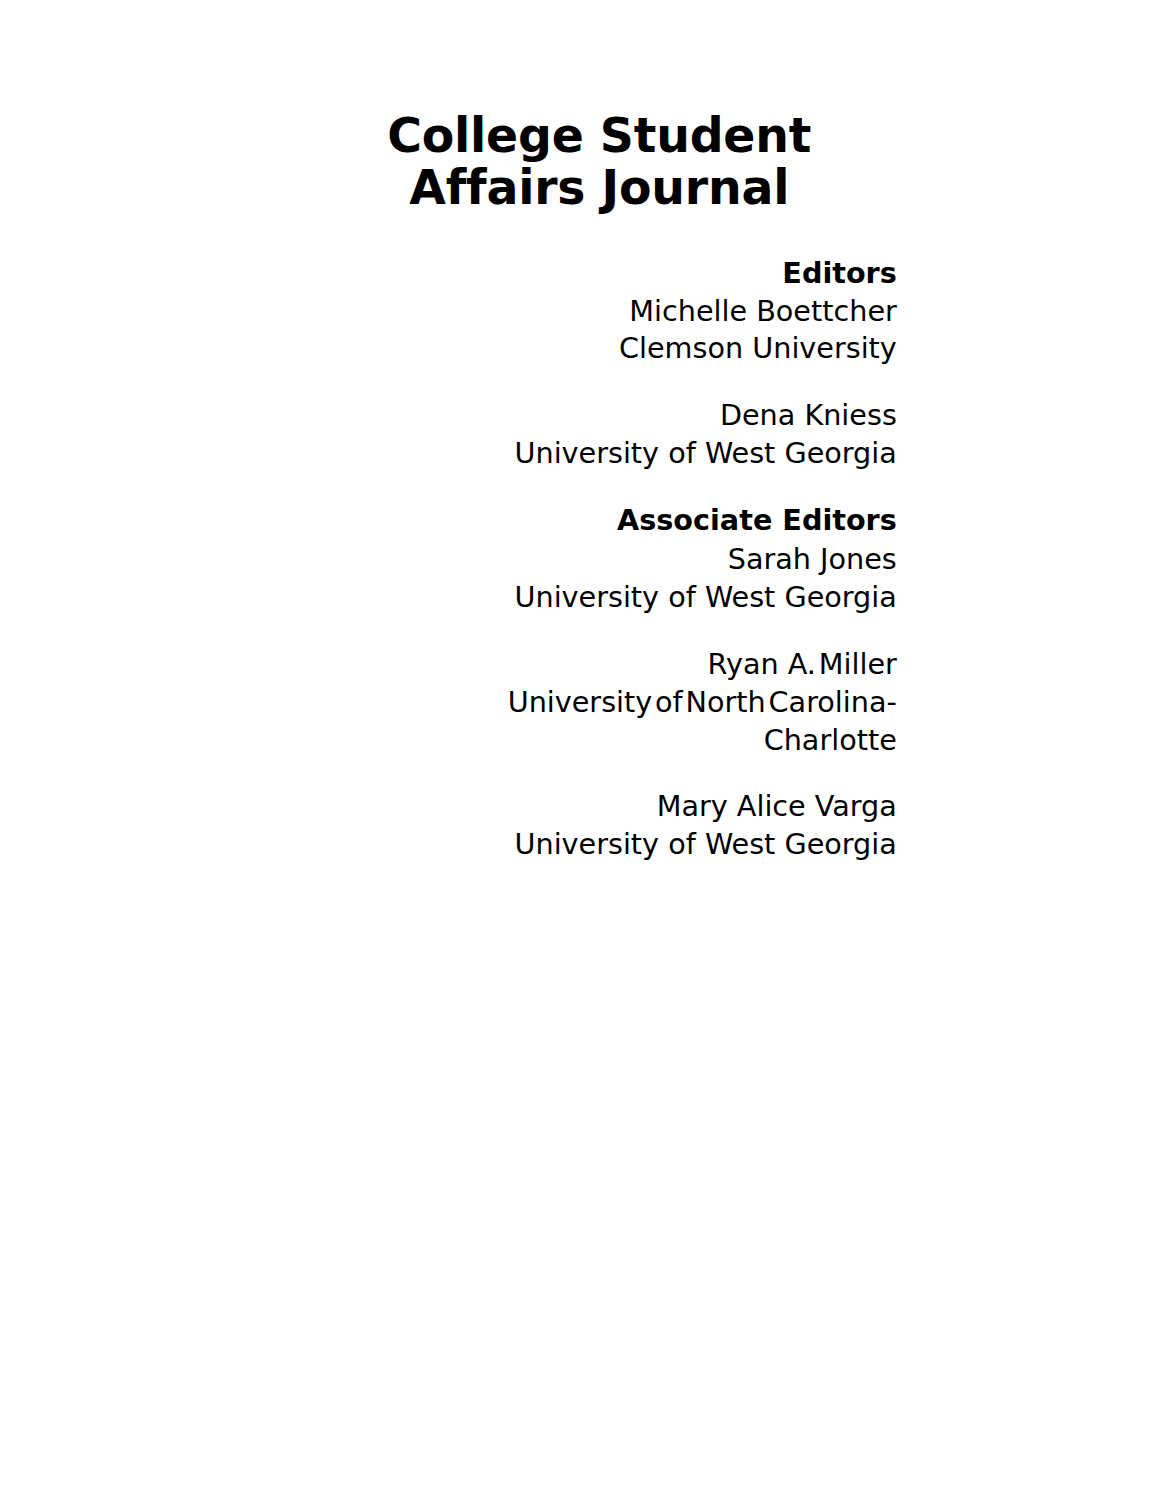College Student Affairs Journal
Editors
Michelle Boettcher
Clemson University
Dena Kniess
University of West Georgia
Associate Editors
Sarah Jones
University of West Georgia
Ryan A. Miller
University of North Carolina-
Charlotte
Mary Alice Varga
University of West Georgia